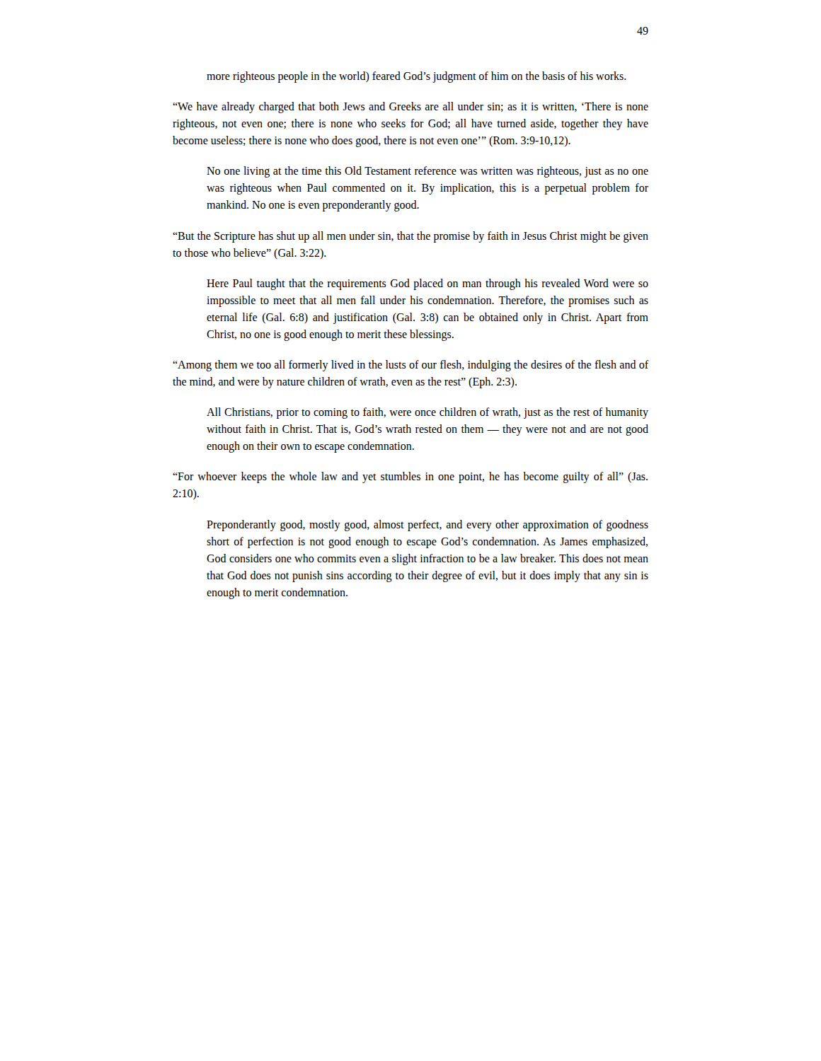49
more righteous people in the world) feared God’s judgment of him on the basis of his works.
“We have already charged that both Jews and Greeks are all under sin; as it is written, ‘There is none righteous, not even one; there is none who seeks for God; all have turned aside, together they have become useless; there is none who does good, there is not even one’” (Rom. 3:9-10,12).
No one living at the time this Old Testament reference was written was righteous, just as no one was righteous when Paul commented on it. By implication, this is a perpetual problem for mankind. No one is even preponderantly good.
“But the Scripture has shut up all men under sin, that the promise by faith in Jesus Christ might be given to those who believe” (Gal. 3:22).
Here Paul taught that the requirements God placed on man through his revealed Word were so impossible to meet that all men fall under his condemnation. Therefore, the promises such as eternal life (Gal. 6:8) and justification (Gal. 3:8) can be obtained only in Christ. Apart from Christ, no one is good enough to merit these blessings.
“Among them we too all formerly lived in the lusts of our flesh, indulging the desires of the flesh and of the mind, and were by nature children of wrath, even as the rest” (Eph. 2:3).
All Christians, prior to coming to faith, were once children of wrath, just as the rest of humanity without faith in Christ. That is, God’s wrath rested on them — they were not and are not good enough on their own to escape condemnation.
“For whoever keeps the whole law and yet stumbles in one point, he has become guilty of all” (Jas. 2:10).
Preponderantly good, mostly good, almost perfect, and every other approximation of goodness short of perfection is not good enough to escape God’s condemnation. As James emphasized, God considers one who commits even a slight infraction to be a law breaker. This does not mean that God does not punish sins according to their degree of evil, but it does imply that any sin is enough to merit condemnation.